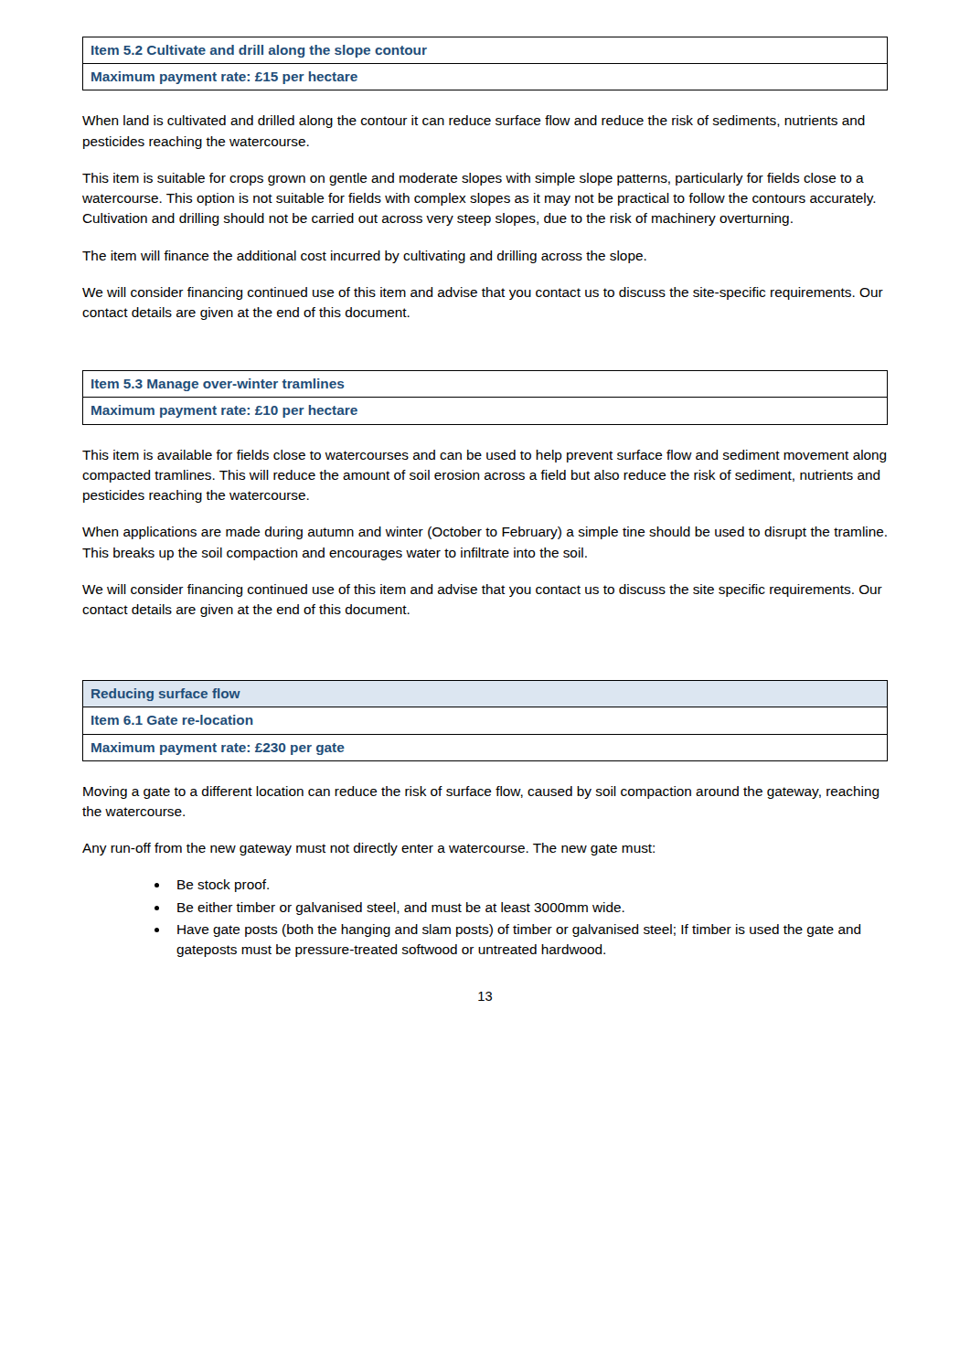Item 5.2 Cultivate and drill along the slope contour
Maximum payment rate: £15 per hectare
When land is cultivated and drilled along the contour it can reduce surface flow and reduce the risk of sediments, nutrients and pesticides reaching the watercourse.
This item is suitable for crops grown on gentle and moderate slopes with simple slope patterns, particularly for fields close to a watercourse. This option is not suitable for fields with complex slopes as it may not be practical to follow the contours accurately. Cultivation and drilling should not be carried out across very steep slopes, due to the risk of machinery overturning.
The item will finance the additional cost incurred by cultivating and drilling across the slope.
We will consider financing continued use of this item and advise that you contact us to discuss the site-specific requirements. Our contact details are given at the end of this document.
Item 5.3 Manage over-winter tramlines
Maximum payment rate: £10 per hectare
This item is available for fields close to watercourses and can be used to help prevent surface flow and sediment movement along compacted tramlines. This will reduce the amount of soil erosion across a field but also reduce the risk of sediment, nutrients and pesticides reaching the watercourse.
When applications are made during autumn and winter (October to February) a simple tine should be used to disrupt the tramline. This breaks up the soil compaction and encourages water to infiltrate into the soil.
We will consider financing continued use of this item and advise that you contact us to discuss the site specific requirements. Our contact details are given at the end of this document.
Reducing surface flow
Item 6.1 Gate re-location
Maximum payment rate: £230 per gate
Moving a gate to a different location can reduce the risk of surface flow, caused by soil compaction around the gateway, reaching the watercourse.
Any run-off from the new gateway must not directly enter a watercourse. The new gate must:
Be stock proof.
Be either timber or galvanised steel, and must be at least 3000mm wide.
Have gate posts (both the hanging and slam posts) of timber or galvanised steel; If timber is used the gate and gateposts must be pressure-treated softwood or untreated hardwood.
13